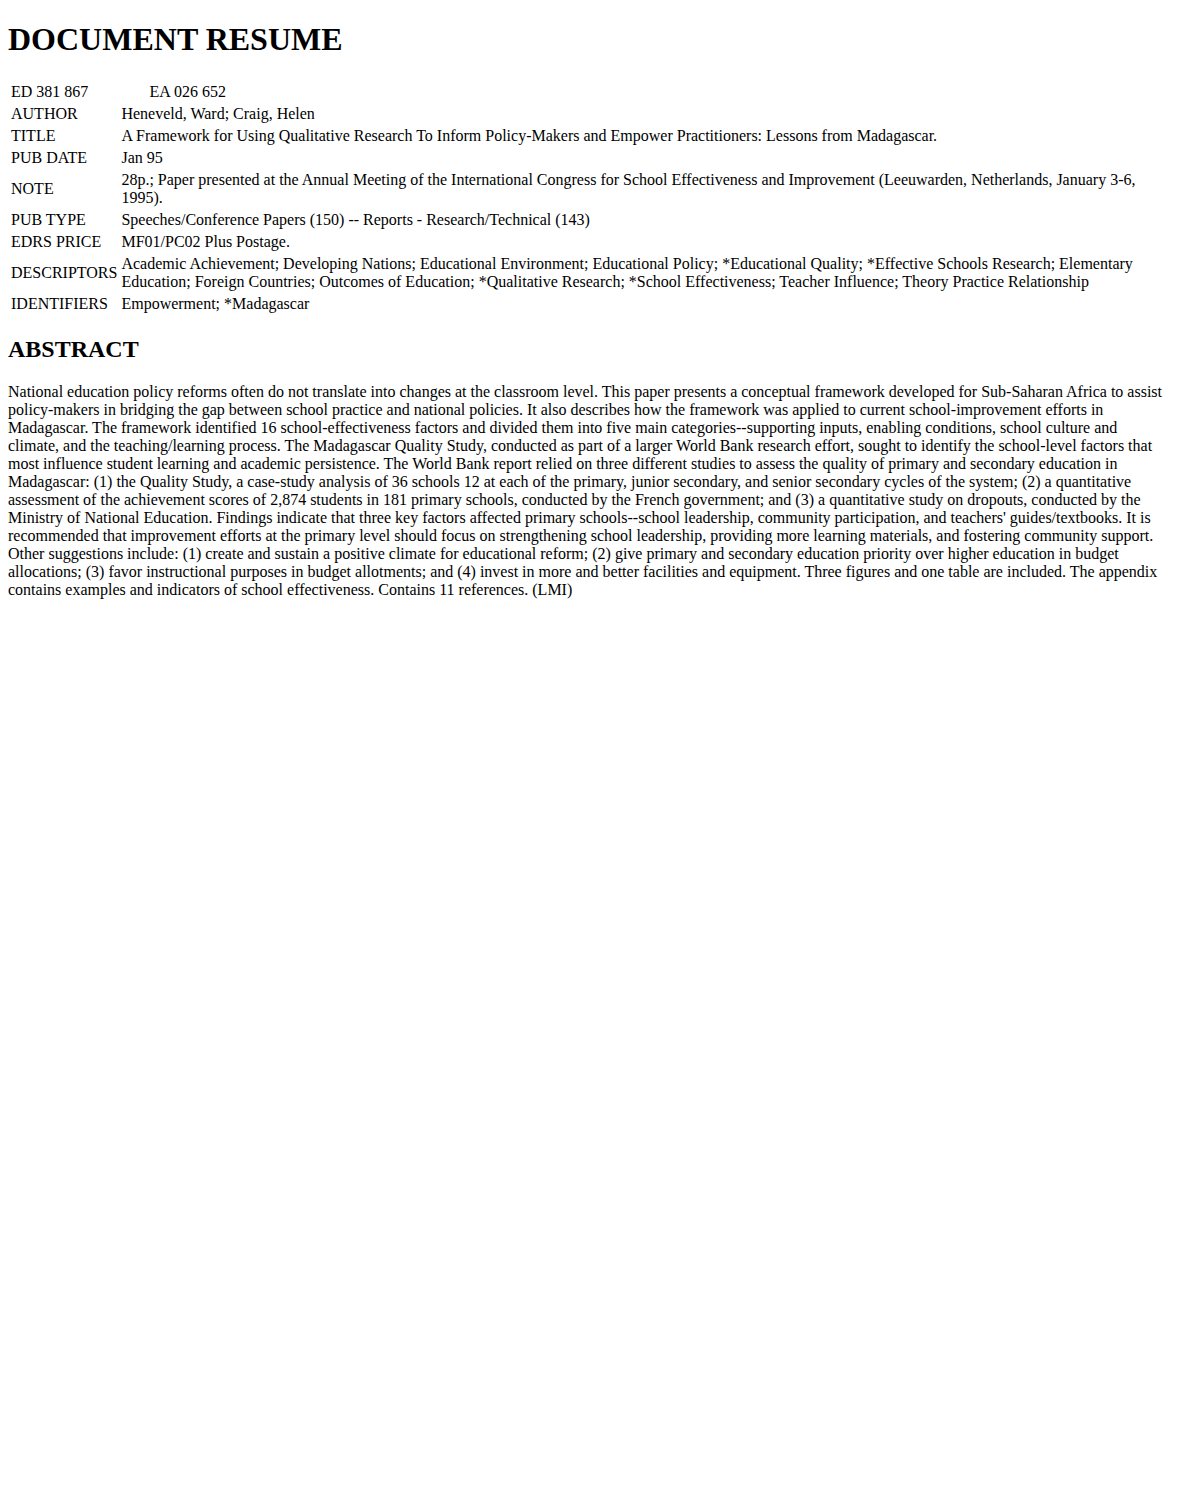DOCUMENT RESUME
| ED 381 867 | | EA 026 652 |
| AUTHOR | Heneveld, Ward; Craig, Helen |
| TITLE | A Framework for Using Qualitative Research To Inform Policy-Makers and Empower Practitioners: Lessons from Madagascar. |
| PUB DATE | Jan 95 |
| NOTE | 28p.; Paper presented at the Annual Meeting of the International Congress for School Effectiveness and Improvement (Leeuwarden, Netherlands, January 3-6, 1995). |
| PUB TYPE | Speeches/Conference Papers (150) -- Reports - Research/Technical (143) |
| EDRS PRICE | MF01/PC02 Plus Postage. |
| DESCRIPTORS | Academic Achievement; Developing Nations; Educational Environment; Educational Policy; *Educational Quality; *Effective Schools Research; Elementary Education; Foreign Countries; Outcomes of Education; *Qualitative Research; *School Effectiveness; Teacher Influence; Theory Practice Relationship |
| IDENTIFIERS | Empowerment; *Madagascar |
ABSTRACT
National education policy reforms often do not translate into changes at the classroom level. This paper presents a conceptual framework developed for Sub-Saharan Africa to assist policy-makers in bridging the gap between school practice and national policies. It also describes how the framework was applied to current school-improvement efforts in Madagascar. The framework identified 16 school-effectiveness factors and divided them into five main categories--supporting inputs, enabling conditions, school culture and climate, and the teaching/learning process. The Madagascar Quality Study, conducted as part of a larger World Bank research effort, sought to identify the school-level factors that most influence student learning and academic persistence. The World Bank report relied on three different studies to assess the quality of primary and secondary education in Madagascar: (1) the Quality Study, a case-study analysis of 36 schools 12 at each of the primary, junior secondary, and senior secondary cycles of the system; (2) a quantitative assessment of the achievement scores of 2,874 students in 181 primary schools, conducted by the French government; and (3) a quantitative study on dropouts, conducted by the Ministry of National Education. Findings indicate that three key factors affected primary schools--school leadership, community participation, and teachers' guides/textbooks. It is recommended that improvement efforts at the primary level should focus on strengthening school leadership, providing more learning materials, and fostering community support. Other suggestions include: (1) create and sustain a positive climate for educational reform; (2) give primary and secondary education priority over higher education in budget allocations; (3) favor instructional purposes in budget allotments; and (4) invest in more and better facilities and equipment. Three figures and one table are included. The appendix contains examples and indicators of school effectiveness. Contains 11 references. (LMI)